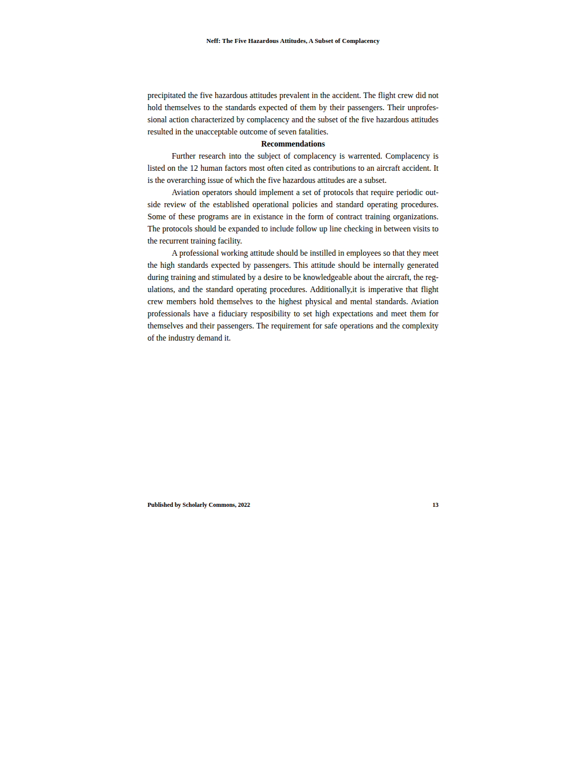Neff: The Five Hazardous Attitudes, A Subset of Complacency
precipitated the five hazardous attitudes prevalent in the accident. The flight crew did not hold themselves to the standards expected of them by their passengers. Their unprofessional action characterized by complacency and the subset of the five hazardous attitudes resulted in the unacceptable outcome of seven fatalities.
Recommendations
Further research into the subject of complacency is warrented. Complacency is listed on the 12 human factors most often cited as contributions to an aircraft accident. It is the overarching issue of which the five hazardous attitudes are a subset.
Aviation operators should implement a set of protocols that require periodic outside review of the established operational policies and standard operating procedures. Some of these programs are in existance in the form of contract training organizations. The protocols should be expanded to include follow up line checking in between visits to the recurrent training facility.
A professional working attitude should be instilled in employees so that they meet the high standards expected by passengers. This attitude should be internally generated during training and stimulated by a desire to be knowledgeable about the aircraft, the regulations, and the standard operating procedures. Additionally,it is imperative that flight crew members hold themselves to the highest physical and mental standards. Aviation professionals have a fiduciary resposibility to set high expectations and meet them for themselves and their passengers. The requirement for safe operations and the complexity of the industry demand it.
Published by Scholarly Commons, 2022
13